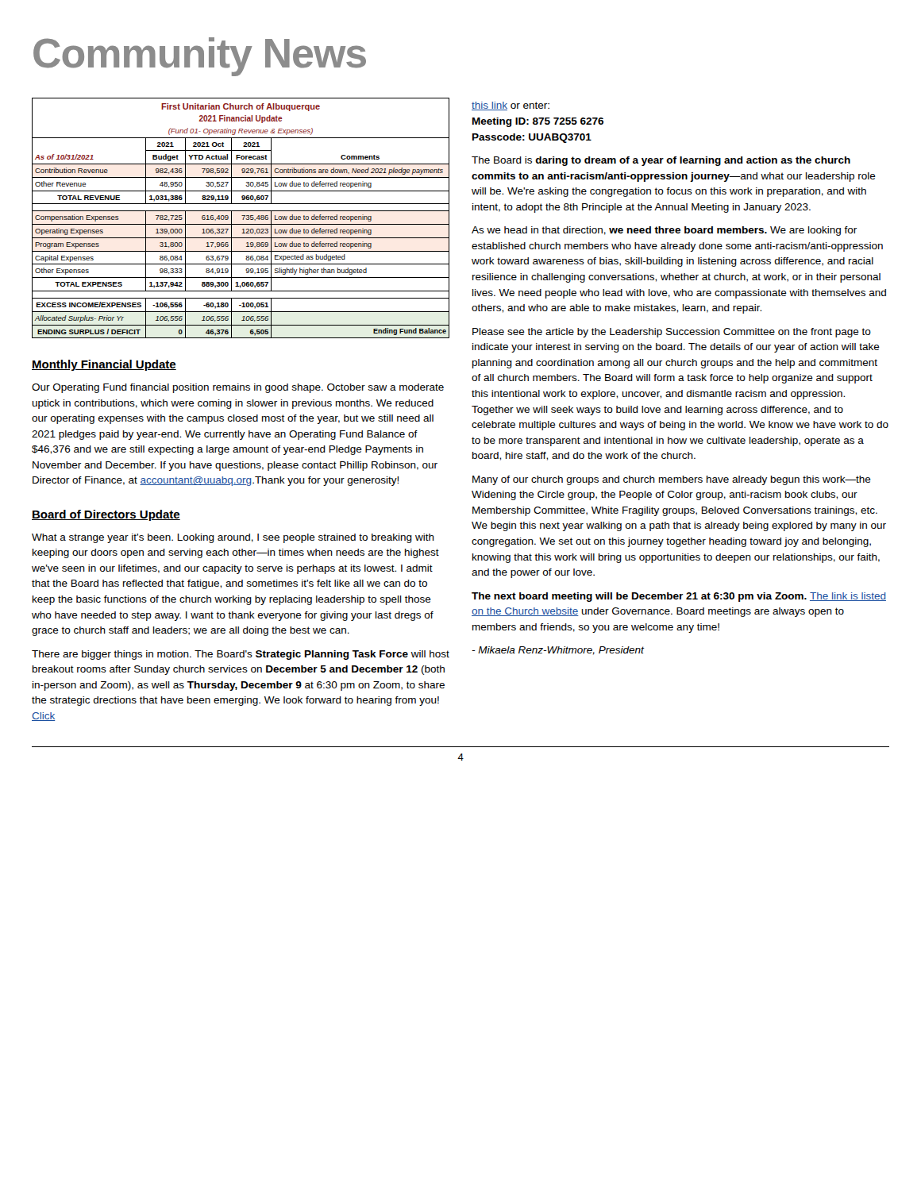Community News
First Unitarian Church of Albuquerque 2021 Financial Update (Fund 01- Operating Revenue & Expenses)
| As of 10/31/2021 | 2021 | 2021 Oct | 2021 | Comments |
| Budget | YTD Actual | Forecast |
| Contribution Revenue | 982,436 | 798,592 | 929,761 | Contributions are down, Need 2021 pledge payments |
| Other Revenue | 48,950 | 30,527 | 30,845 | Low due to deferred reopening |
| TOTAL REVENUE | 1,031,386 | 829,119 | 960,607 | |
| Compensation Expenses | 782,725 | 616,409 | 735,486 | Low due to deferred reopening |
| Operating Expenses | 139,000 | 106,327 | 120,023 | Low due to deferred reopening |
| Program Expenses | 31,800 | 17,966 | 19,869 | Low due to deferred reopening |
| Capital Expenses | 86,084 | 63,679 | 86,084 | Expected as budgeted |
| Other Expenses | 98,333 | 84,919 | 99,195 | Slightly higher than budgeted |
| TOTAL EXPENSES | 1,137,942 | 889,300 | 1,060,657 | |
| EXCESS INCOME/EXPENSES | -106,556 | -60,180 | -100,051 | |
| Allocated Surplus- Prior Yr | 106,556 | 106,556 | 106,556 | |
| ENDING SURPLUS / DEFICIT | 0 | 46,376 | 6,505 | Ending Fund Balance |
Monthly Financial Update
Our Operating Fund financial position remains in good shape. October saw a moderate uptick in contributions, which were coming in slower in previous months. We reduced our operating expenses with the campus closed most of the year, but we still need all 2021 pledges paid by year-end. We currently have an Operating Fund Balance of $46,376 and we are still expecting a large amount of year-end Pledge Payments in November and December. If you have questions, please contact Phillip Robinson, our Director of Finance, at accountant@uuabq.org.Thank you for your generosity!
Board of Directors Update
What a strange year it's been. Looking around, I see people strained to breaking with keeping our doors open and serving each other—in times when needs are the highest we've seen in our lifetimes, and our capacity to serve is perhaps at its lowest. I admit that the Board has reflected that fatigue, and sometimes it's felt like all we can do to keep the basic functions of the church working by replacing leadership to spell those who have needed to step away. I want to thank everyone for giving your last dregs of grace to church staff and leaders; we are all doing the best we can.
There are bigger things in motion. The Board's Strategic Planning Task Force will host breakout rooms after Sunday church services on December 5 and December 12 (both in-person and Zoom), as well as Thursday, December 9 at 6:30 pm on Zoom, to share the strategic drections that have been emerging. We look forward to hearing from you! Click
this link or enter:
Meeting ID: 875 7255 6276
Passcode: UUABQ3701
The Board is daring to dream of a year of learning and action as the church commits to an anti-racism/anti-oppression journey—and what our leadership role will be. We're asking the congregation to focus on this work in preparation, and with intent, to adopt the 8th Principle at the Annual Meeting in January 2023.
As we head in that direction, we need three board members. We are looking for established church members who have already done some anti-racism/anti-oppression work toward awareness of bias, skill-building in listening across difference, and racial resilience in challenging conversations, whether at church, at work, or in their personal lives. We need people who lead with love, who are compassionate with themselves and others, and who are able to make mistakes, learn, and repair.
Please see the article by the Leadership Succession Committee on the front page to indicate your interest in serving on the board. The details of our year of action will take planning and coordination among all our church groups and the help and commitment of all church members. The Board will form a task force to help organize and support this intentional work to explore, uncover, and dismantle racism and oppression. Together we will seek ways to build love and learning across difference, and to celebrate multiple cultures and ways of being in the world. We know we have work to do to be more transparent and intentional in how we cultivate leadership, operate as a board, hire staff, and do the work of the church.
Many of our church groups and church members have already begun this work—the Widening the Circle group, the People of Color group, anti-racism book clubs, our Membership Committee, White Fragility groups, Beloved Conversations trainings, etc. We begin this next year walking on a path that is already being explored by many in our congregation. We set out on this journey together heading toward joy and belonging, knowing that this work will bring us opportunities to deepen our relationships, our faith, and the power of our love.
The next board meeting will be December 21 at 6:30 pm via Zoom. The link is listed on the Church website under Governance. Board meetings are always open to members and friends, so you are welcome any time!
- Mikaela Renz-Whitmore, President
4